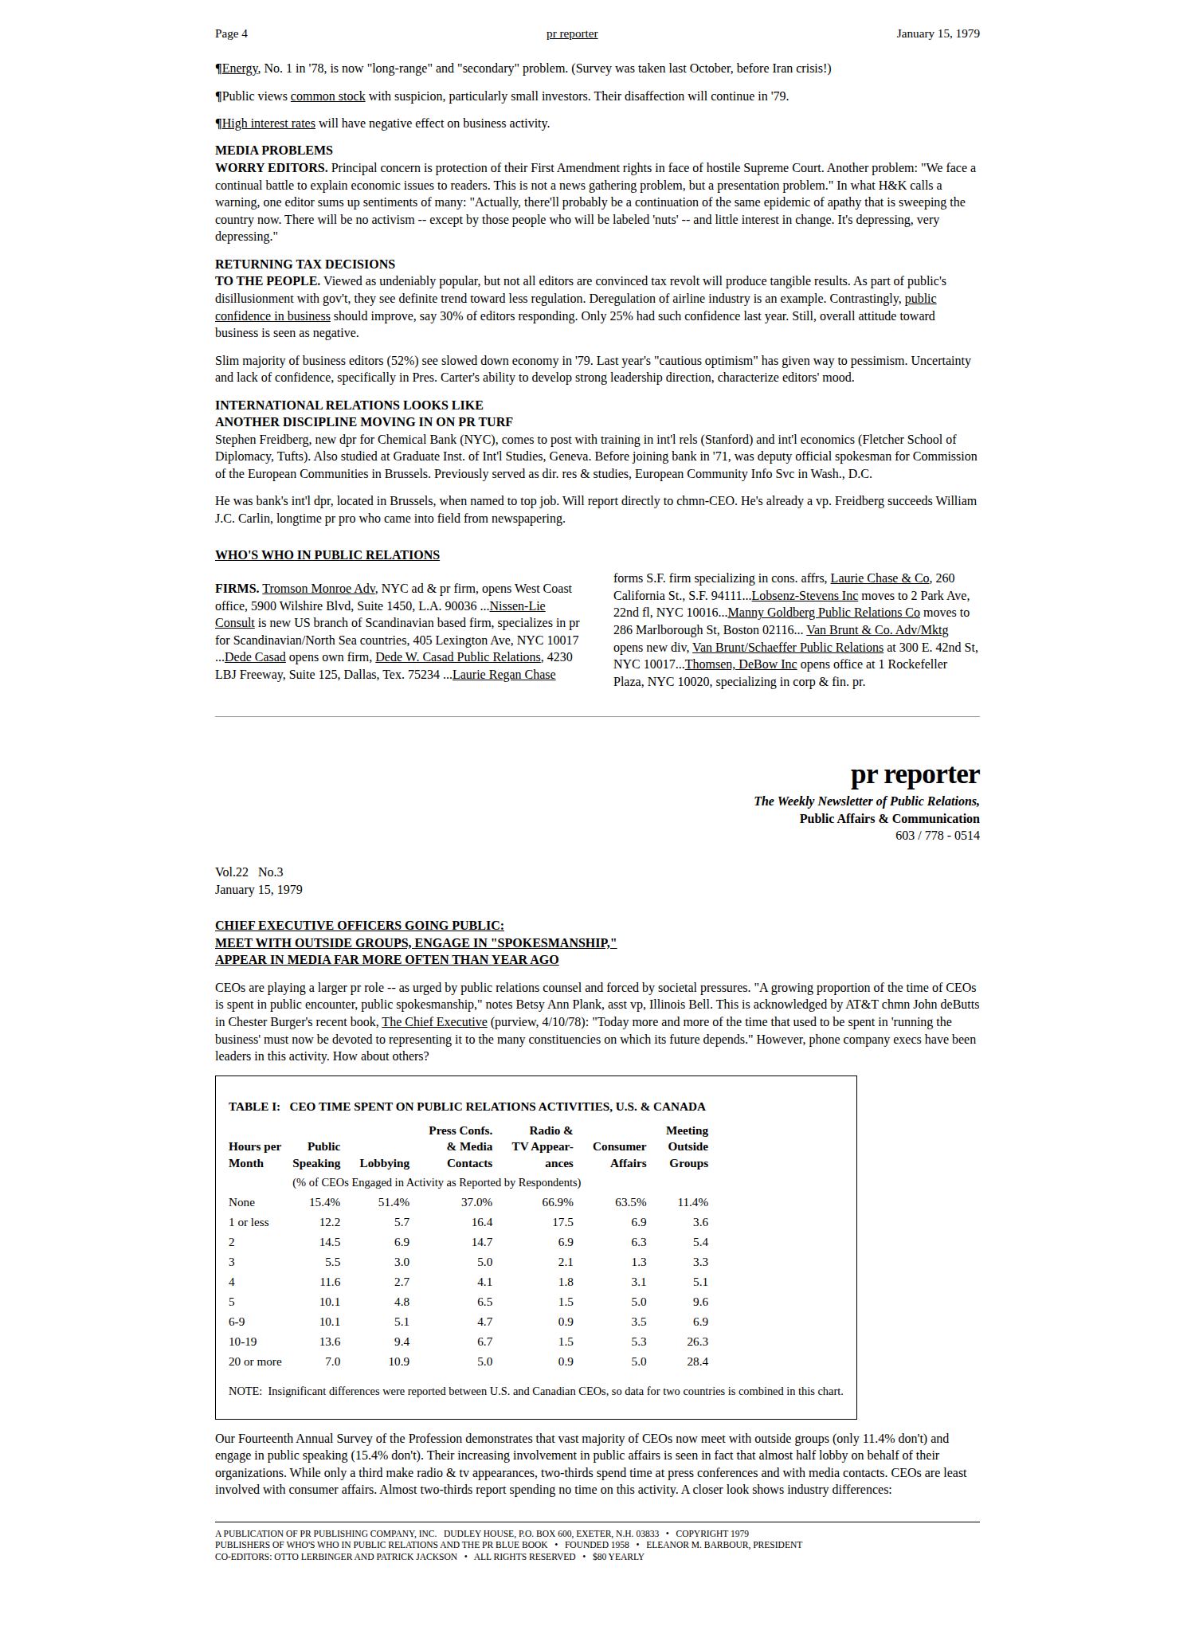Page 4 pr reporter January 15, 1979
¶Energy, No. 1 in '78, is now "long-range" and "secondary" problem. (Survey was taken last October, before Iran crisis!)
¶Public views common stock with suspicion, particularly small investors. Their disaffection will continue in '79.
¶High interest rates will have negative effect on business activity.
Media Problems
Worry Editors. Principal concern is protection of their First Amendment rights in face of hostile Supreme Court. Another problem: "We face a continual battle to explain economic issues to readers. This is not a news gathering problem, but a presentation problem." In what H&K calls a warning, one editor sums up sentiments of many: "Actually, there'll probably be a continuation of the same epidemic of apathy that is sweeping the country now. There will be no activism -- except by those people who will be labeled 'nuts' -- and little interest in change. It's depressing, very depressing."
Returning Tax Decisions
To The People. Viewed as undeniably popular, but not all editors are convinced tax revolt will produce tangible results. As part of public's disillusionment with gov't, they see definite trend toward less regulation. Deregulation of airline industry is an example. Contrastingly, public confidence in business should improve, say 30% of editors responding. Only 25% had such confidence last year. Still, overall attitude toward business is seen as negative.
Slim majority of business editors (52%) see slowed down economy in '79. Last year's "cautious optimism" has given way to pessimism. Uncertainty and lack of confidence, specifically in Pres. Carter's ability to develop strong leadership direction, characterize editors' mood.
International Relations Looks Like
Another Discipline Moving In On PR Turf
Stephen Freidberg, new dpr for Chemical Bank (NYC), comes to post with training in int'l rels (Stanford) and int'l economics (Fletcher School of Diplomacy, Tufts). Also studied at Graduate Inst. of Int'l Studies, Geneva. Before joining bank in '71, was deputy official spokesman for Commission of the European Communities in Brussels. Previously served as dir. res & studies, European Community Info Svc in Wash., D.C.
He was bank's int'l dpr, located in Brussels, when named to top job. Will report directly to chmn-CEO. He's already a vp. Freidberg succeeds William J.C. Carlin, longtime pr pro who came into field from newspapering.
Who's Who in Public Relations
FIRMS. Tromson Monroe Adv, NYC ad & pr firm, opens West Coast office, 5900 Wilshire Blvd, Suite 1450, L.A. 90036 ...Nissen-Lie Consult is new US branch of Scandinavian based firm, specializes in pr for Scandinavian/North Sea countries, 405 Lexington Ave, NYC 10017 ...Dede Casad opens own firm, Dede W. Casad Public Relations, 4230 LBJ Freeway, Suite 125, Dallas, Tex. 75234 ...Laurie Regan Chase forms S.F. firm specializing in cons. affrs, Laurie Chase & Co, 260 California St., S.F. 94111...Lobsenz-Stevens Inc moves to 2 Park Ave, 22nd fl, NYC 10016...Manny Goldberg Public Relations Co moves to 286 Marlborough St, Boston 02116... Van Brunt & Co. Adv/Mktg opens new div, Van Brunt/Schaeffer Public Relations at 300 E. 42nd St, NYC 10017...Thomsen, DeBow Inc opens office at 1 Rockefeller Plaza, NYC 10020, specializing in corp & fin. pr.
pr reporter
The Weekly Newsletter of Public Relations,
Public Affairs & Communication
603 / 778 - 0514
Vol.22 No.3
January 15, 1979
Chief Executive Officers Going Public:
Meet With Outside Groups, Engage in "Spokesmanship,"
Appear in Media Far More Often Than Year Ago
CEOs are playing a larger pr role -- as urged by public relations counsel and forced by societal pressures. "A growing proportion of the time of CEOs is spent in public encounter, public spokesmanship," notes Betsy Ann Plank, asst vp, Illinois Bell. This is acknowledged by AT&T chmn John deButts in Chester Burger's recent book, The Chief Executive (purview, 4/10/78): "Today more and more of the time that used to be spent in 'running the business' must now be devoted to representing it to the many constituencies on which its future depends." However, phone company execs have been leaders in this activity. How about others?
TABLE I: CEO TIME SPENT ON PUBLIC RELATIONS ACTIVITIES, U.S. & CANADA
| Hours per Month | Public Speaking | Lobbying | Press Confs. & Media Contacts | Radio & TV Appear- ances | Consumer Affairs | Meeting Outside Groups |
| --- | --- | --- | --- | --- | --- | --- |
| | (% of CEOs Engaged in Activity as Reported by Respondents) |
| None | 15.4% | 51.4% | 37.0% | 66.9% | 63.5% | 11.4% |
| 1 or less | 12.2 | 5.7 | 16.4 | 17.5 | 6.9 | 3.6 |
| 2 | 14.5 | 6.9 | 14.7 | 6.9 | 6.3 | 5.4 |
| 3 | 5.5 | 3.0 | 5.0 | 2.1 | 1.3 | 3.3 |
| 4 | 11.6 | 2.7 | 4.1 | 1.8 | 3.1 | 5.1 |
| 5 | 10.1 | 4.8 | 6.5 | 1.5 | 5.0 | 9.6 |
| 6-9 | 10.1 | 5.1 | 4.7 | 0.9 | 3.5 | 6.9 |
| 10-19 | 13.6 | 9.4 | 6.7 | 1.5 | 5.3 | 26.3 |
| 20 or more | 7.0 | 10.9 | 5.0 | 0.9 | 5.0 | 28.4 |
NOTE: Insignificant differences were reported between U.S. and Canadian CEOs, so data for two countries is combined in this chart.
Our Fourteenth Annual Survey of the Profession demonstrates that vast majority of CEOs now meet with outside groups (only 11.4% don't) and engage in public speaking (15.4% don't). Their increasing involvement in public affairs is seen in fact that almost half lobby on behalf of their organizations. While only a third make radio & tv appearances, two-thirds spend time at press conferences and with media contacts. CEOs are least involved with consumer affairs. Almost two-thirds report spending no time on this activity. A closer look shows industry differences:
A PUBLICATION OF PR PUBLISHING COMPANY, INC. DUDLEY HOUSE, P.O. BOX 600, EXETER, N.H. 03833 • COPYRIGHT 1979
PUBLISHERS OF WHO'S WHO IN PUBLIC RELATIONS AND THE PR BLUE BOOK • FOUNDED 1958 • ELEANOR M. BARBOUR, PRESIDENT
CO-EDITORS: OTTO LERBINGER AND PATRICK JACKSON • ALL RIGHTS RESERVED • $80 YEARLY